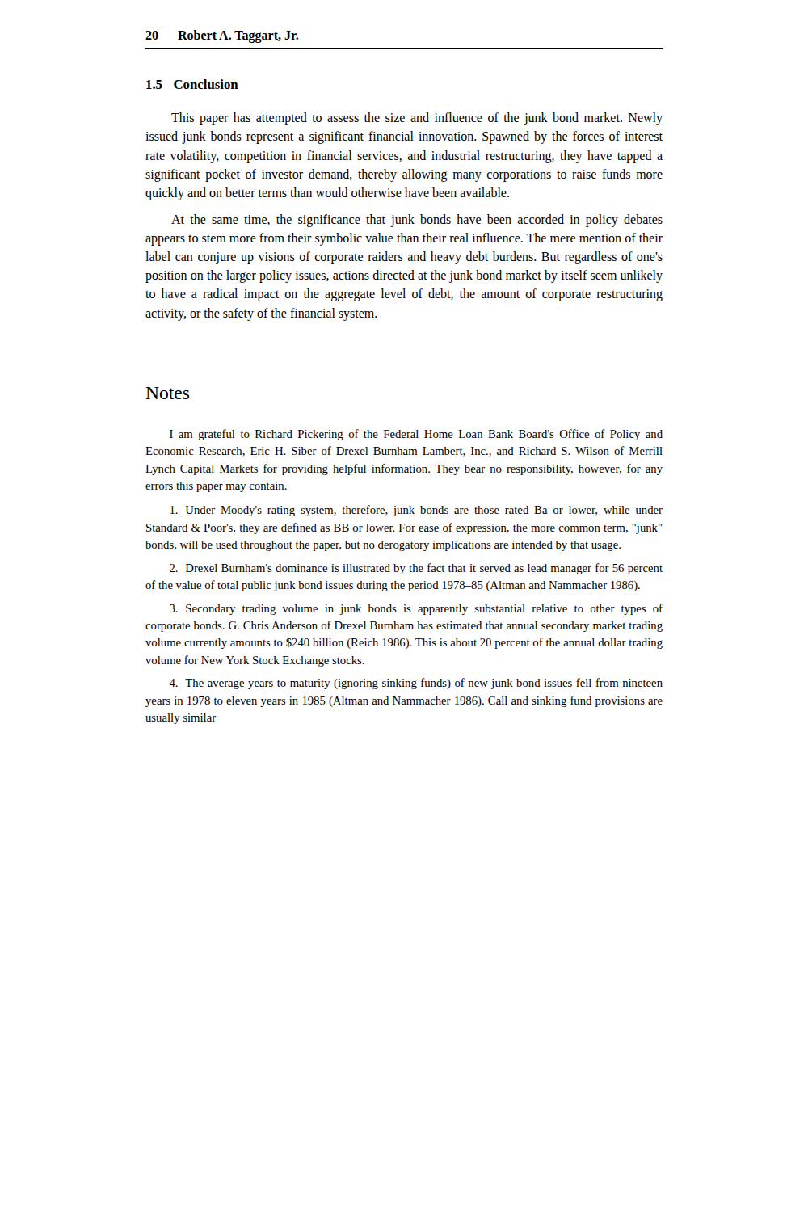20 Robert A. Taggart, Jr.
1.5 Conclusion
This paper has attempted to assess the size and influence of the junk bond market. Newly issued junk bonds represent a significant financial innovation. Spawned by the forces of interest rate volatility, competition in financial services, and industrial restructuring, they have tapped a significant pocket of investor demand, thereby allowing many corporations to raise funds more quickly and on better terms than would otherwise have been available.
At the same time, the significance that junk bonds have been accorded in policy debates appears to stem more from their symbolic value than their real influence. The mere mention of their label can conjure up visions of corporate raiders and heavy debt burdens. But regardless of one's position on the larger policy issues, actions directed at the junk bond market by itself seem unlikely to have a radical impact on the aggregate level of debt, the amount of corporate restructuring activity, or the safety of the financial system.
Notes
I am grateful to Richard Pickering of the Federal Home Loan Bank Board's Office of Policy and Economic Research, Eric H. Siber of Drexel Burnham Lambert, Inc., and Richard S. Wilson of Merrill Lynch Capital Markets for providing helpful information. They bear no responsibility, however, for any errors this paper may contain.
Under Moody's rating system, therefore, junk bonds are those rated Ba or lower, while under Standard & Poor's, they are defined as BB or lower. For ease of expression, the more common term, "junk" bonds, will be used throughout the paper, but no derogatory implications are intended by that usage.
Drexel Burnham's dominance is illustrated by the fact that it served as lead manager for 56 percent of the value of total public junk bond issues during the period 1978–85 (Altman and Nammacher 1986).
Secondary trading volume in junk bonds is apparently substantial relative to other types of corporate bonds. G. Chris Anderson of Drexel Burnham has estimated that annual secondary market trading volume currently amounts to $240 billion (Reich 1986). This is about 20 percent of the annual dollar trading volume for New York Stock Exchange stocks.
The average years to maturity (ignoring sinking funds) of new junk bond issues fell from nineteen years in 1978 to eleven years in 1985 (Altman and Nammacher 1986). Call and sinking fund provisions are usually similar